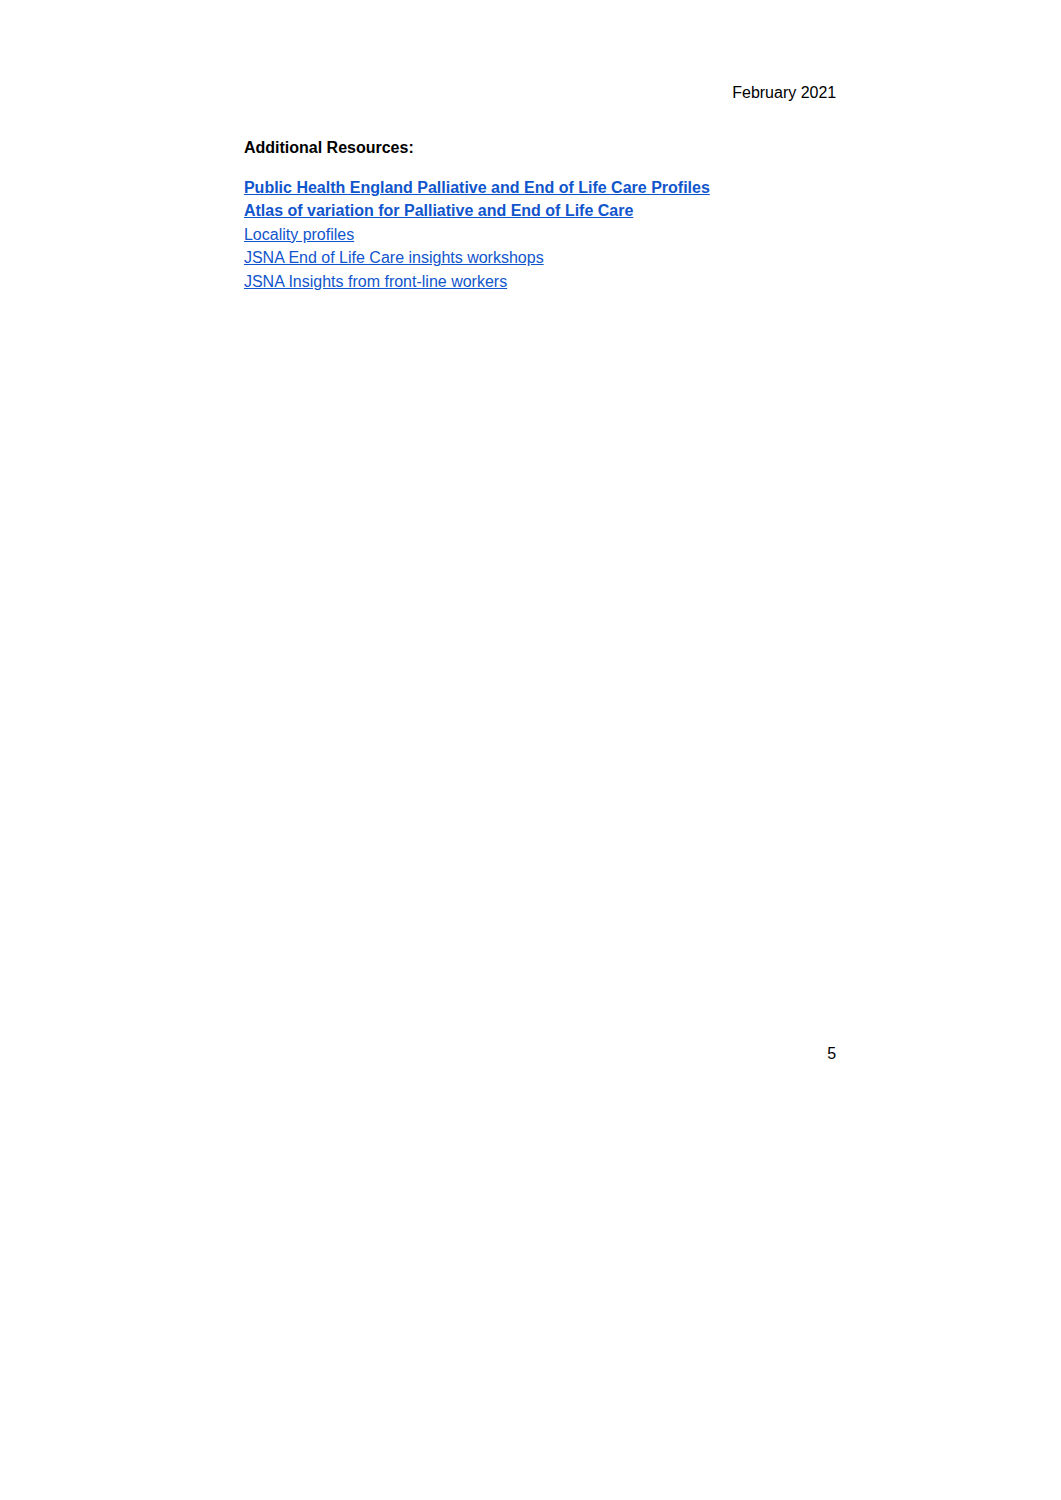February 2021
Additional Resources:
Public Health England Palliative and End of Life Care Profiles
Atlas of variation for Palliative and End of Life Care
Locality profiles
JSNA End of Life Care insights workshops
JSNA Insights from front-line workers
5